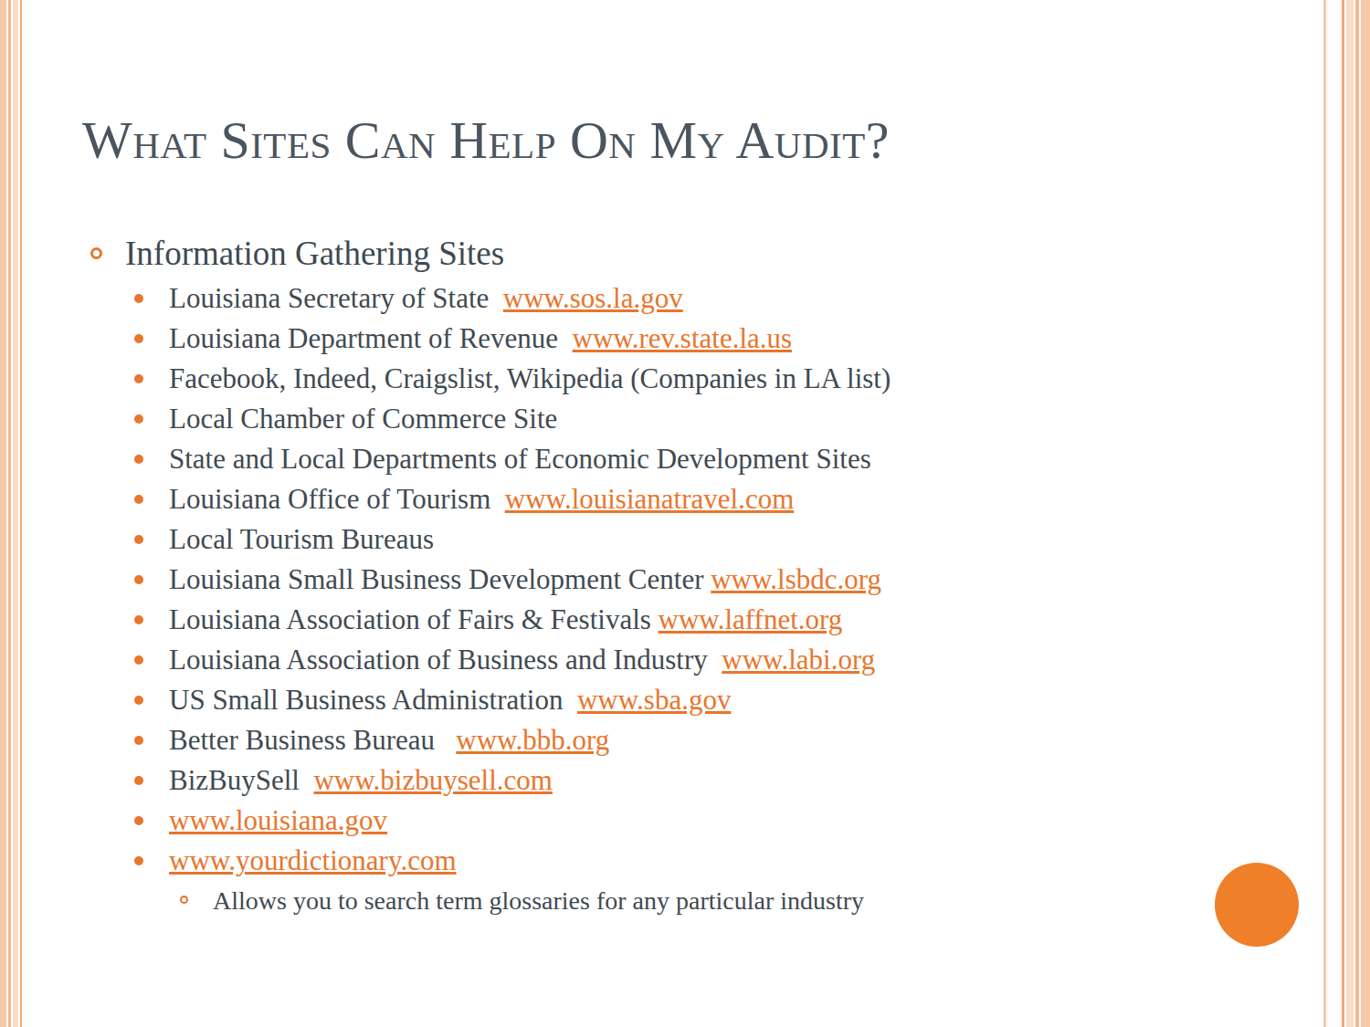What Sites Can Help On My Audit?
Information Gathering Sites
Louisiana Secretary of State www.sos.la.gov
Louisiana Department of Revenue www.rev.state.la.us
Facebook, Indeed, Craigslist, Wikipedia (Companies in LA list)
Local Chamber of Commerce Site
State and Local Departments of Economic Development Sites
Louisiana Office of Tourism www.louisianatravel.com
Local Tourism Bureaus
Louisiana Small Business Development Center www.lsbdc.org
Louisiana Association of Fairs & Festivals www.laffnet.org
Louisiana Association of Business and Industry www.labi.org
US Small Business Administration www.sba.gov
Better Business Bureau www.bbb.org
BizBuySell www.bizbuysell.com
www.louisiana.gov
www.yourdictionary.com
Allows you to search term glossaries for any particular industry